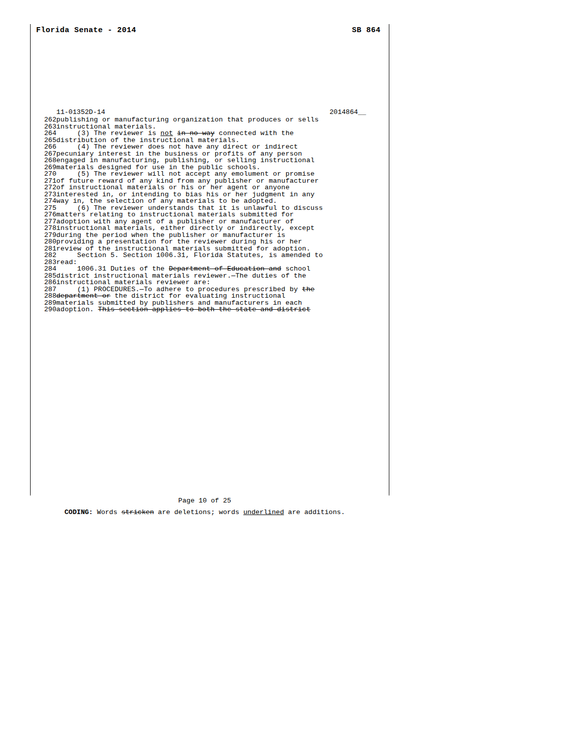Florida Senate - 2014
SB 864
11-01352D-14
2014864__
| 262 | publishing or manufacturing organization that produces or sells |
| 263 | instructional materials. |
| 264 | (3) The reviewer is not in no way connected with the |
| 265 | distribution of the instructional materials. |
| 266 | (4) The reviewer does not have any direct or indirect |
| 267 | pecuniary interest in the business or profits of any person |
| 268 | engaged in manufacturing, publishing, or selling instructional |
| 269 | materials designed for use in the public schools. |
| 270 | (5) The reviewer will not accept any emolument or promise |
| 271 | of future reward of any kind from any publisher or manufacturer |
| 272 | of instructional materials or his or her agent or anyone |
| 273 | interested in, or intending to bias his or her judgment in any |
| 274 | way in, the selection of any materials to be adopted. |
| 275 | (6) The reviewer understands that it is unlawful to discuss |
| 276 | matters relating to instructional materials submitted for |
| 277 | adoption with any agent of a publisher or manufacturer of |
| 278 | instructional materials, either directly or indirectly, except |
| 279 | during the period when the publisher or manufacturer is |
| 280 | providing a presentation for the reviewer during his or her |
| 281 | review of the instructional materials submitted for adoption. |
| 282 | Section 5. Section 1006.31, Florida Statutes, is amended to |
| 283 | read: |
| 284 | 1006.31 Duties of the Department of Education and school |
| 285 | district instructional materials reviewer.—The duties of the |
| 286 | instructional materials reviewer are: |
| 287 | (1) PROCEDURES.—To adhere to procedures prescribed by the |
| 288 | department or the district for evaluating instructional |
| 289 | materials submitted by publishers and manufacturers in each |
| 290 | adoption. This section applies to both the state and district |
Page 10 of 25
CODING: Words stricken are deletions; words underlined are additions.